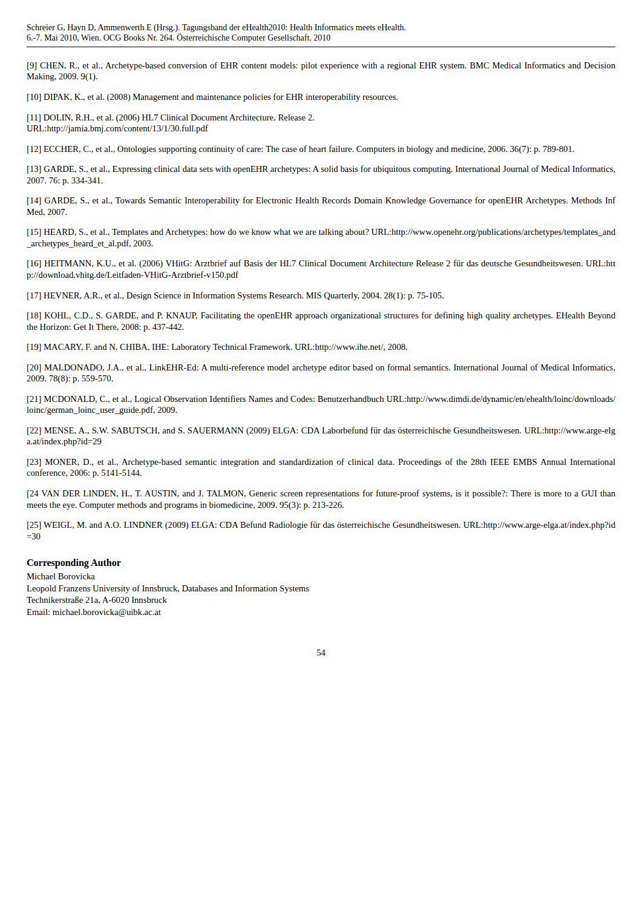Schreier G, Hayn D, Ammenwerth E (Hrsg.). Tagungsband der eHealth2010: Health Informatics meets eHealth.
6.-7. Mai 2010, Wien. OCG Books Nr. 264. Österreichische Computer Gesellschaft. 2010
[9] CHEN, R., et al., Archetype-based conversion of EHR content models: pilot experience with a regional EHR system. BMC Medical Informatics and Decision Making, 2009. 9(1).
[10] DIPAK, K., et al. (2008) Management and maintenance policies for EHR interoperability resources.
[11] DOLIN, R.H., et al. (2006) HL7 Clinical Document Architecture, Release 2.
URL:http://jamia.bmj.com/content/13/1/30.full.pdf
[12] ECCHER, C., et al., Ontologies supporting continuity of care: The case of heart failure. Computers in biology and medicine, 2006. 36(7): p. 789-801.
[13] GARDE, S., et al., Expressing clinical data sets with openEHR archetypes: A solid basis for ubiquitous computing. International Journal of Medical Informatics, 2007. 76: p. 334-341.
[14] GARDE, S., et al., Towards Semantic Interoperability for Electronic Health Records Domain Knowledge Governance for openEHR Archetypes. Methods Inf Med, 2007.
[15] HEARD, S., et al., Templates and Archetypes: how do we know what we are talking about? URL:http://www.openehr.org/publications/archetypes/templates_and_archetypes_heard_et_al.pdf, 2003.
[16] HEITMANN, K.U., et al. (2006) VHitG: Arztbrief auf Basis der HL7 Clinical Document Architecture Release 2 für das deutsche Gesundheitswesen. URL:http://download.vhitg.de/Leitfaden-VHitG-Arztbrief-v150.pdf
[17] HEVNER, A.R., et al., Design Science in Information Systems Research. MIS Quarterly, 2004. 28(1): p. 75-105.
[18] KOHL, C.D., S. GARDE, and P. KNAUP, Facilitating the openEHR approach organizational structures for defining high quality archetypes. EHealth Beyond the Horizon: Get It There, 2008: p. 437-442.
[19] MACARY, F. and N. CHIBA, IHE: Laboratory Technical Framework. URL:http://www.ihe.net/, 2008.
[20] MALDONADO, J.A., et al., LinkEHR-Ed: A multi-reference model archetype editor based on formal semantics. International Journal of Medical Informatics, 2009. 78(8): p. 559-570.
[21] MCDONALD, C., et al., Logical Observation Identifiers Names and Codes: Benutzerhandbuch URL:http://www.dimdi.de/dynamic/en/ehealth/loinc/downloads/loinc/german_loinc_user_guide.pdf, 2009.
[22] MENSE, A., S.W. SABUTSCH, and S. SAUERMANN (2009) ELGA: CDA Laborbefund für das österreichische Gesundheitswesen. URL:http://www.arge-elga.at/index.php?id=29
[23] MONER, D., et al., Archetype-based semantic integration and standardization of clinical data. Proceedings of the 28th IEEE EMBS Annual International conference, 2006: p. 5141-5144.
[24 VAN DER LINDEN, H., T. AUSTIN, and J. TALMON, Generic screen representations for future-proof systems, is it possible?: There is more to a GUI than meets the eye. Computer methods and programs in biomedicine, 2009. 95(3): p. 213-226.
[25] WEIGL, M. and A.O. LINDNER (2009) ELGA: CDA Befund Radiologie für das österreichische Gesundheitswesen. URL:http://www.arge-elga.at/index.php?id=30
Corresponding Author
Michael Borovicka
Leopold Franzens University of Innsbruck, Databases and Information Systems
Technikerstraße 21a, A-6020 Innsbruck
Email: michael.borovicka@uibk.ac.at
54